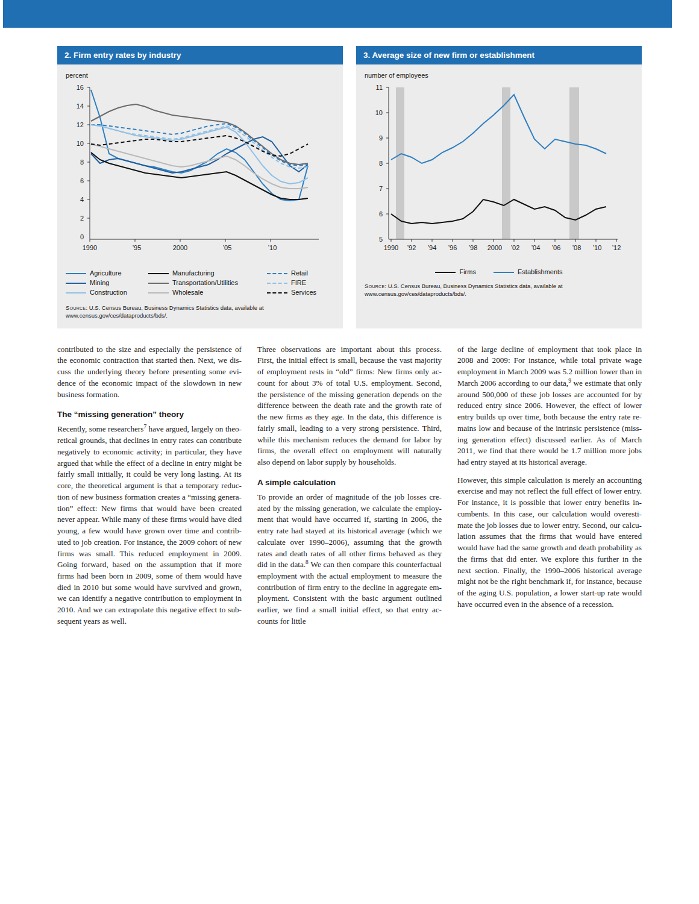2. Firm entry rates by industry
percent
16 14 12 10 8 6 4 2 0 1990 ’95 2000 ’05 ’10
| Agriculture | Manufacturing | Retail |
| Mining | Transportation/Utilities | FIRE |
| Construction | Wholesale | Services |
Source: U.S. Census Bureau, Business Dynamics Statistics data, available at www.census.gov/ces/dataproducts/bds/.
3. Average size of new firm or establishment
number of employees
11 10 9 8 7 6 5 1990 ’92 ’94 ’96 ’98 2000 ’02 ’04 ’06 ’08 ’10 ’12
Firms Establishments
Source: U.S. Census Bureau, Business Dynamics Statistics data, available at www.census.gov/ces/dataproducts/bds/.
contributed to the size and especially the persistence of the economic contraction that started then. Next, we discuss the underlying theory before presenting some evidence of the economic impact of the slowdown in new business formation.
The “missing generation” theory
Recently, some researchers7 have argued, largely on theoretical grounds, that declines in entry rates can contribute negatively to economic activity; in particular, they have argued that while the effect of a decline in entry might be fairly small initially, it could be very long lasting. At its core, the theoretical argument is that a temporary reduction of new business formation creates a “missing generation” effect: New firms that would have been created never appear. While many of these firms would have died young, a few would have grown over time and contributed to job creation. For instance, the 2009 cohort of new firms was small. This reduced employment in 2009. Going forward, based on the assumption that if more firms had been born in 2009, some of them would have died in 2010 but some would have survived and grown, we can identify a negative contribution to employment in 2010. And we can extrapolate this negative effect to subsequent years as well.
Three observations are important about this process. First, the initial effect is small, because the vast majority of employment rests in “old” firms: New firms only account for about 3% of total U.S. employment. Second, the persistence of the missing generation depends on the difference between the death rate and the growth rate of the new firms as they age. In the data, this difference is fairly small, leading to a very strong persistence. Third, while this mechanism reduces the demand for labor by firms, the overall effect on employment will naturally also depend on labor supply by households.
A simple calculation
To provide an order of magnitude of the job losses created by the missing generation, we calculate the employment that would have occurred if, starting in 2006, the entry rate had stayed at its historical average (which we calculate over 1990–2006), assuming that the growth rates and death rates of all other firms behaved as they did in the data.8 We can then compare this counterfactual employment with the actual employment to measure the contribution of firm entry to the decline in aggregate employment. Consistent with the basic argument outlined earlier, we find a small initial effect, so that entry accounts for little
of the large decline of employment that took place in 2008 and 2009: For instance, while total private wage employment in March 2009 was 5.2 million lower than in March 2006 according to our data,9 we estimate that only around 500,000 of these job losses are accounted for by reduced entry since 2006. However, the effect of lower entry builds up over time, both because the entry rate remains low and because of the intrinsic persistence (missing generation effect) discussed earlier. As of March 2011, we find that there would be 1.7 million more jobs had entry stayed at its historical average.
However, this simple calculation is merely an accounting exercise and may not reflect the full effect of lower entry. For instance, it is possible that lower entry benefits incumbents. In this case, our calculation would overestimate the job losses due to lower entry. Second, our calculation assumes that the firms that would have entered would have had the same growth and death probability as the firms that did enter. We explore this further in the next section. Finally, the 1990–2006 historical average might not be the right benchmark if, for instance, because of the aging U.S. population, a lower start-up rate would have occurred even in the absence of a recession.